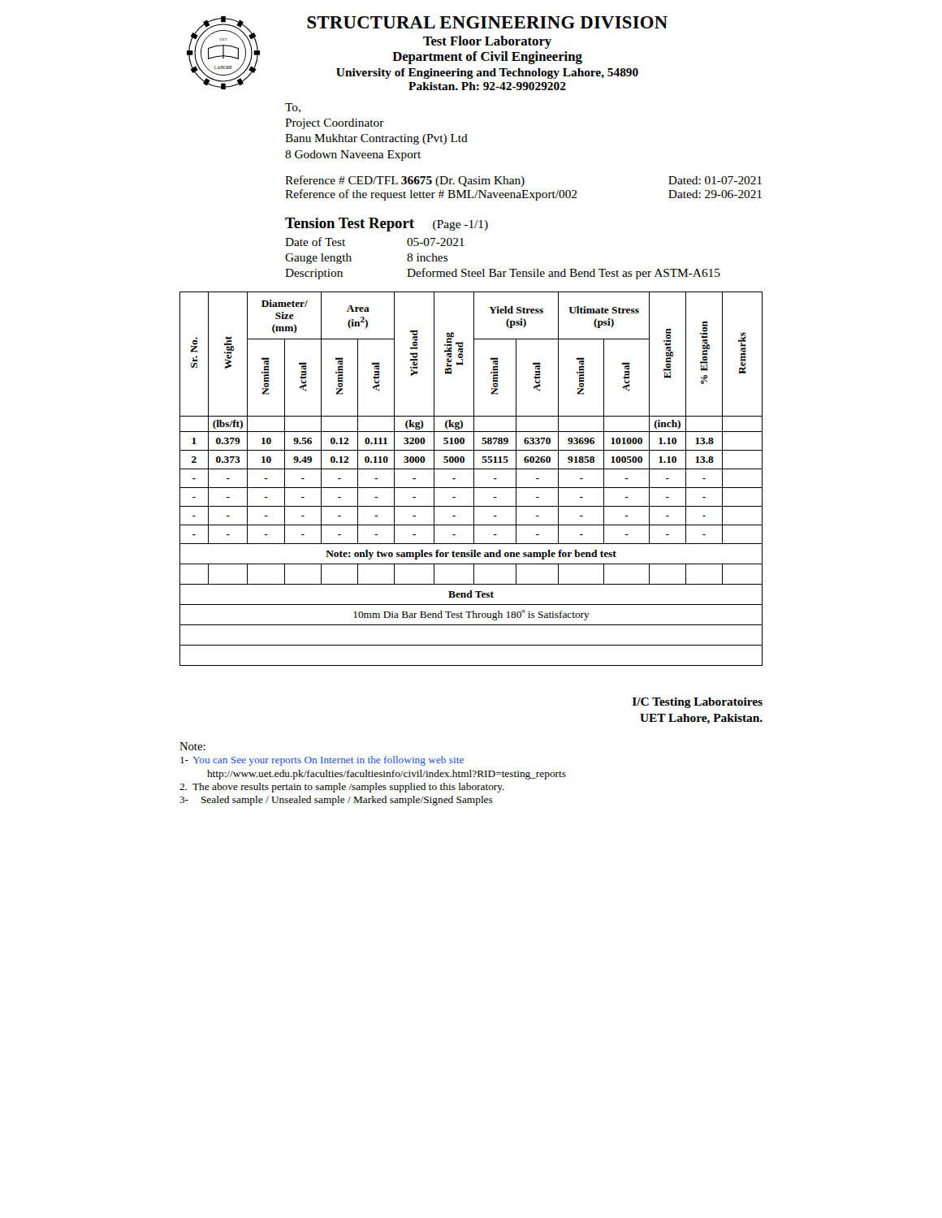LAHORE UET
STRUCTURAL ENGINEERING DIVISION
Test Floor Laboratory
Department of Civil Engineering
University of Engineering and Technology Lahore, 54890
Pakistan. Ph: 92-42-99029202
To,
Project Coordinator
Banu Mukhtar Contracting (Pvt) Ltd
8 Godown Naveena Export
Reference # CED/TFL 36675 (Dr. Qasim Khan) Dated: 01-07-2021
Reference of the request letter # BML/NaveenaExport/002 Dated: 29-06-2021
Tension Test Report (Page -1/1)
| Date of Test | 05-07-2021 |
| Gauge length | 8 inches |
| Description | Deformed Steel Bar Tensile and Bend Test as per ASTM-A615 |
| Sr. No. | Weight | Diameter/ Size (mm) | Area (in 2 ) | Yield load | Breaking Load | Yield Stress (psi) | Ultimate Stress (psi) | Elongation | % Elongation | Remarks |
| --- | --- | --- | --- | --- | --- | --- | --- | --- | --- | --- |
| Nominal | Actual | Nominal | Actual | Nominal | Actual | Nominal | Actual |
| | (lbs/ft) | | | | | (kg) | (kg) | | | | | (inch) | | |
| 1 | 0.379 | 10 | 9.56 | 0.12 | 0.111 | 3200 | 5100 | 58789 | 63370 | 93696 | 101000 | 1.10 | 13.8 | |
| 2 | 0.373 | 10 | 9.49 | 0.12 | 0.110 | 3000 | 5000 | 55115 | 60260 | 91858 | 100500 | 1.10 | 13.8 | |
| - | - | - | - | - | - | - | - | - | - | - | - | - | - | |
| - | - | - | - | - | - | - | - | - | - | - | - | - | - | |
| - | - | - | - | - | - | - | - | - | - | - | - | - | - | |
| - | - | - | - | - | - | - | - | - | - | - | - | - | - | |
| Note: only two samples for tensile and one sample for bend test |
| Bend Test |
| 10mm Dia Bar Bend Test Through 180º is Satisfactory |
I/C Testing Laboratoires
UET Lahore, Pakistan.
Note:
1-You can See your reports On Internet in the following web site
http://www.uet.edu.pk/faculties/facultiesinfo/civil/index.html?RID=testing_reports
2. The above results pertain to sample /samples supplied to this laboratory.
3- Sealed sample / Unsealed sample / Marked sample/Signed Samples